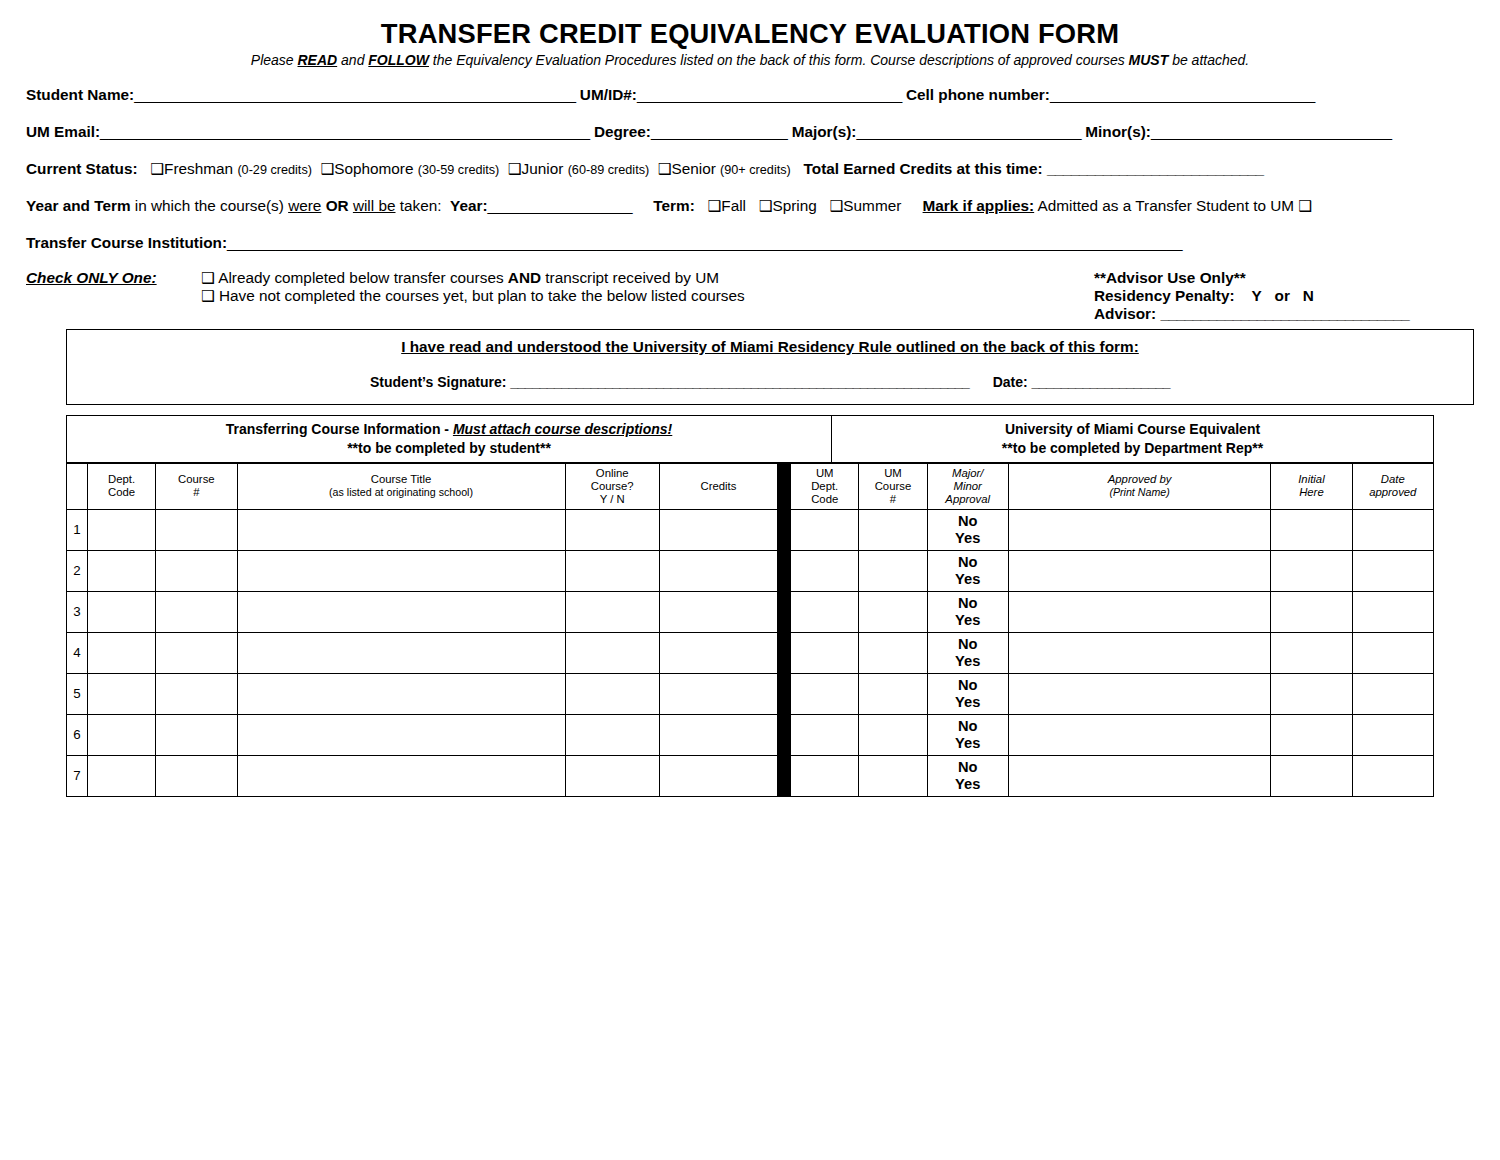TRANSFER CREDIT EQUIVALENCY EVALUATION FORM
Please READ and FOLLOW the Equivalency Evaluation Procedures listed on the back of this form. Course descriptions of approved courses MUST be attached.
Student Name:_______________________________________________________ UM/ID#:_________________________________ Cell phone number:_________________________________
UM Email:_____________________________________________________________ Degree:_________________ Major(s):____________________________ Minor(s):______________________________
Current Status: ❑Freshman (0-29 credits) ❑Sophomore (30-59 credits) ❑Junior (60-89 credits) ❑Senior (90+ credits) Total Earned Credits at this time: ___________________________
Year and Term in which the course(s) were OR will be taken: Year:__________________ Term: ❑Fall ❑Spring ❑Summer Mark if applies: Admitted as a Transfer Student to UM ❑
Transfer Course Institution:_______________________________________________________________________________________________________________________
Check ONLY One:
❑ Already completed below transfer courses AND transcript received by UM
❑ Have not completed the courses yet, but plan to take the below listed courses
**Advisor Use Only**
Residency Penalty: Y or N
Advisor: _______________________________
I have read and understood the University of Miami Residency Rule outlined on the back of this form:
Student’s Signature: _______________________________________________________________ Date: ___________________
Transferring Course Information - Must attach course descriptions!
**to be completed by student**
University of Miami Course Equivalent
**to be completed by Department Rep**
| | Dept. Code | Course # | Course Title (as listed at originating school) | Online Course? Y / N | Credits | | UM Dept. Code | UM Course # | Major/ Minor Approval | Approved by (Print Name) | Initial Here | Date approved |
| --- | --- | --- | --- | --- | --- | --- | --- | --- | --- | --- | --- | --- |
| 1 | | | | | | | | | No Yes | | | |
| 2 | | | | | | | | | No Yes | | | |
| 3 | | | | | | | | | No Yes | | | |
| 4 | | | | | | | | | No Yes | | | |
| 5 | | | | | | | | | No Yes | | | |
| 6 | | | | | | | | | No Yes | | | |
| 7 | | | | | | | | | No Yes | | | |